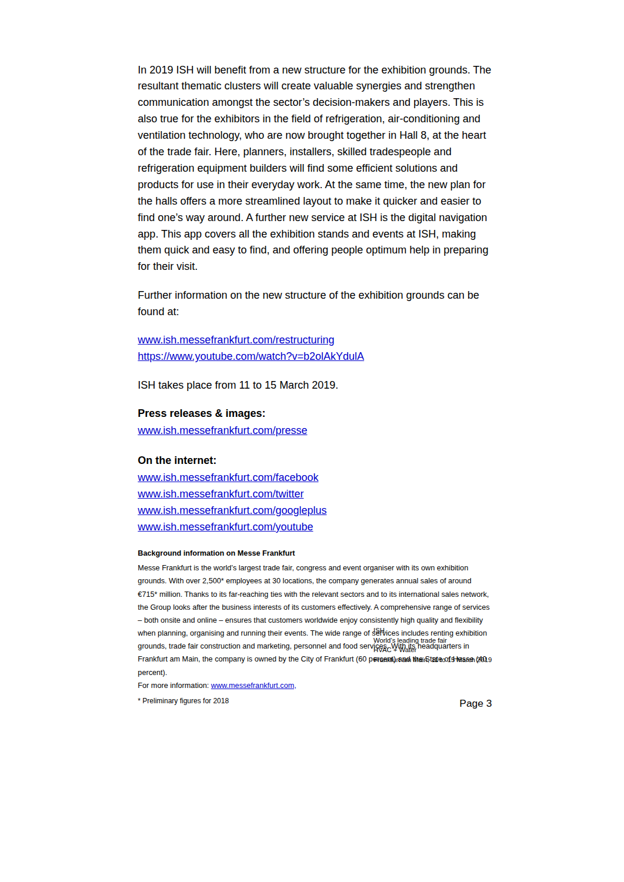In 2019 ISH will benefit from a new structure for the exhibition grounds. The resultant thematic clusters will create valuable synergies and strengthen communication amongst the sector’s decision-makers and players. This is also true for the exhibitors in the field of refrigeration, air-conditioning and ventilation technology, who are now brought together in Hall 8, at the heart of the trade fair. Here, planners, installers, skilled tradespeople and refrigeration equipment builders will find some efficient solutions and products for use in their everyday work. At the same time, the new plan for the halls offers a more streamlined layout to make it quicker and easier to find one’s way around. A further new service at ISH is the digital navigation app. This app covers all the exhibition stands and events at ISH, making them quick and easy to find, and offering people optimum help in preparing for their visit.
Further information on the new structure of the exhibition grounds can be found at:
www.ish.messefrankfurt.com/restructuring https://www.youtube.com/watch?v=b2olAkYdulA
ISH takes place from 11 to 15 March 2019.
Press releases & images:
www.ish.messefrankfurt.com/presse
On the internet:
www.ish.messefrankfurt.com/facebook www.ish.messefrankfurt.com/twitter www.ish.messefrankfurt.com/googleplus www.ish.messefrankfurt.com/youtube
Background information on Messe Frankfurt
Messe Frankfurt is the world’s largest trade fair, congress and event organiser with its own exhibition grounds. With over 2,500* employees at 30 locations, the company generates annual sales of around €715* million. Thanks to its far-reaching ties with the relevant sectors and to its international sales network, the Group looks after the business interests of its customers effectively. A comprehensive range of services – both onsite and online – ensures that customers worldwide enjoy consistently high quality and flexibility when planning, organising and running their events. The wide range of services includes renting exhibition grounds, trade fair construction and marketing, personnel and food services. With its headquarters in Frankfurt am Main, the company is owned by the City of Frankfurt (60 percent) and the State of Hesse (40 percent).
For more information: www.messefrankfurt.com,
* Preliminary figures for 2018
ISH
World’s leading trade fair
HVAC + Water
Frankfurt am Main, 11 to 15 March 2019
Page 3